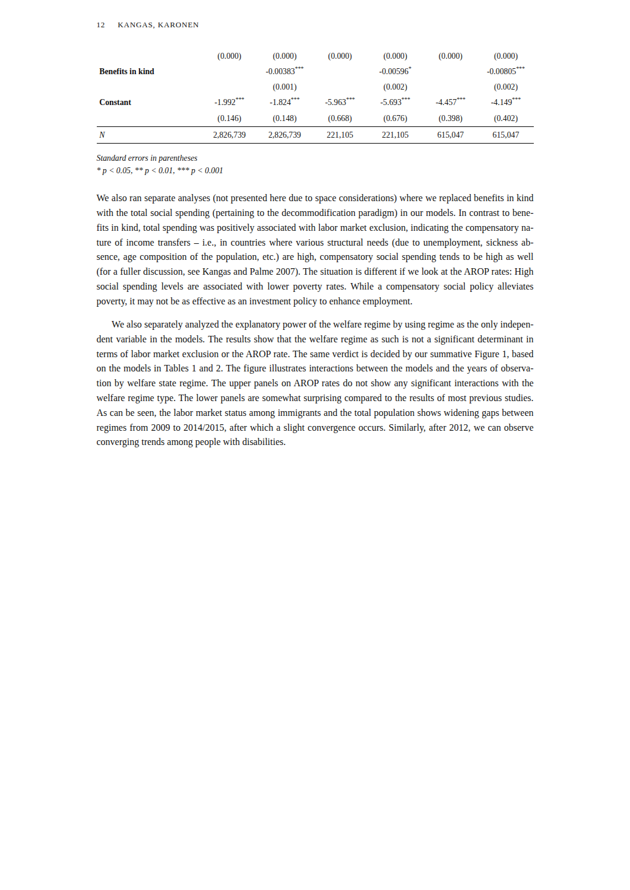12 KANGAS, KARONEN
| | (0.000) | (0.000) | (0.000) | (0.000) | (0.000) | (0.000) |
| Benefits in kind | | -0.00383 *** | | -0.00596 * | | -0.00805 *** |
| | | (0.001) | | (0.002) | | (0.002) |
| Constant | -1.992 *** | -1.824 *** | -5.963 *** | -5.693 *** | -4.457 *** | -4.149 *** |
| | (0.146) | (0.148) | (0.668) | (0.676) | (0.398) | (0.402) |
| N | 2,826,739 | 2,826,739 | 221,105 | 221,105 | 615,047 | 615,047 |
Standard errors in parentheses
* p < 0.05, ** p < 0.01, *** p < 0.001
We also ran separate analyses (not presented here due to space considerations) where we replaced benefits in kind with the total social spending (pertaining to the decommodification paradigm) in our models. In contrast to benefits in kind, total spending was positively associated with labor market exclusion, indicating the compensatory nature of income transfers – i.e., in countries where various structural needs (due to unemployment, sickness absence, age composition of the population, etc.) are high, compensatory social spending tends to be high as well (for a fuller discussion, see Kangas and Palme 2007). The situation is different if we look at the AROP rates: High social spending levels are associated with lower poverty rates. While a compensatory social policy alleviates poverty, it may not be as effective as an investment policy to enhance employment.
We also separately analyzed the explanatory power of the welfare regime by using regime as the only independent variable in the models. The results show that the welfare regime as such is not a significant determinant in terms of labor market exclusion or the AROP rate. The same verdict is decided by our summative Figure 1, based on the models in Tables 1 and 2. The figure illustrates interactions between the models and the years of observation by welfare state regime. The upper panels on AROP rates do not show any significant interactions with the welfare regime type. The lower panels are somewhat surprising compared to the results of most previous studies. As can be seen, the labor market status among immigrants and the total population shows widening gaps between regimes from 2009 to 2014/2015, after which a slight convergence occurs. Similarly, after 2012, we can observe converging trends among people with disabilities.